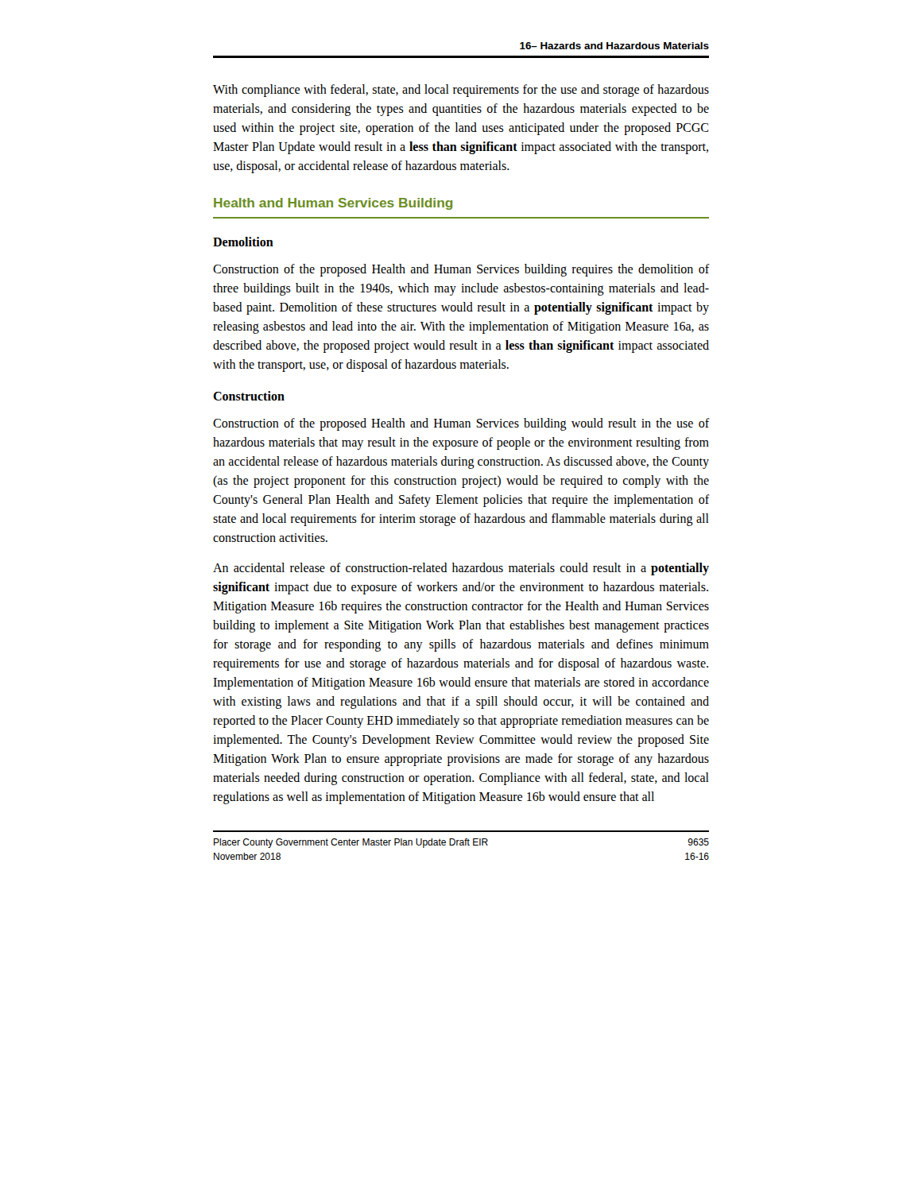16– Hazards and Hazardous Materials
With compliance with federal, state, and local requirements for the use and storage of hazardous materials, and considering the types and quantities of the hazardous materials expected to be used within the project site, operation of the land uses anticipated under the proposed PCGC Master Plan Update would result in a less than significant impact associated with the transport, use, disposal, or accidental release of hazardous materials.
Health and Human Services Building
Demolition
Construction of the proposed Health and Human Services building requires the demolition of three buildings built in the 1940s, which may include asbestos-containing materials and lead-based paint. Demolition of these structures would result in a potentially significant impact by releasing asbestos and lead into the air. With the implementation of Mitigation Measure 16a, as described above, the proposed project would result in a less than significant impact associated with the transport, use, or disposal of hazardous materials.
Construction
Construction of the proposed Health and Human Services building would result in the use of hazardous materials that may result in the exposure of people or the environment resulting from an accidental release of hazardous materials during construction. As discussed above, the County (as the project proponent for this construction project) would be required to comply with the County's General Plan Health and Safety Element policies that require the implementation of state and local requirements for interim storage of hazardous and flammable materials during all construction activities.
An accidental release of construction-related hazardous materials could result in a potentially significant impact due to exposure of workers and/or the environment to hazardous materials. Mitigation Measure 16b requires the construction contractor for the Health and Human Services building to implement a Site Mitigation Work Plan that establishes best management practices for storage and for responding to any spills of hazardous materials and defines minimum requirements for use and storage of hazardous materials and for disposal of hazardous waste. Implementation of Mitigation Measure 16b would ensure that materials are stored in accordance with existing laws and regulations and that if a spill should occur, it will be contained and reported to the Placer County EHD immediately so that appropriate remediation measures can be implemented. The County's Development Review Committee would review the proposed Site Mitigation Work Plan to ensure appropriate provisions are made for storage of any hazardous materials needed during construction or operation. Compliance with all federal, state, and local regulations as well as implementation of Mitigation Measure 16b would ensure that all
Placer County Government Center Master Plan Update Draft EIR November 2018
9635 16-16